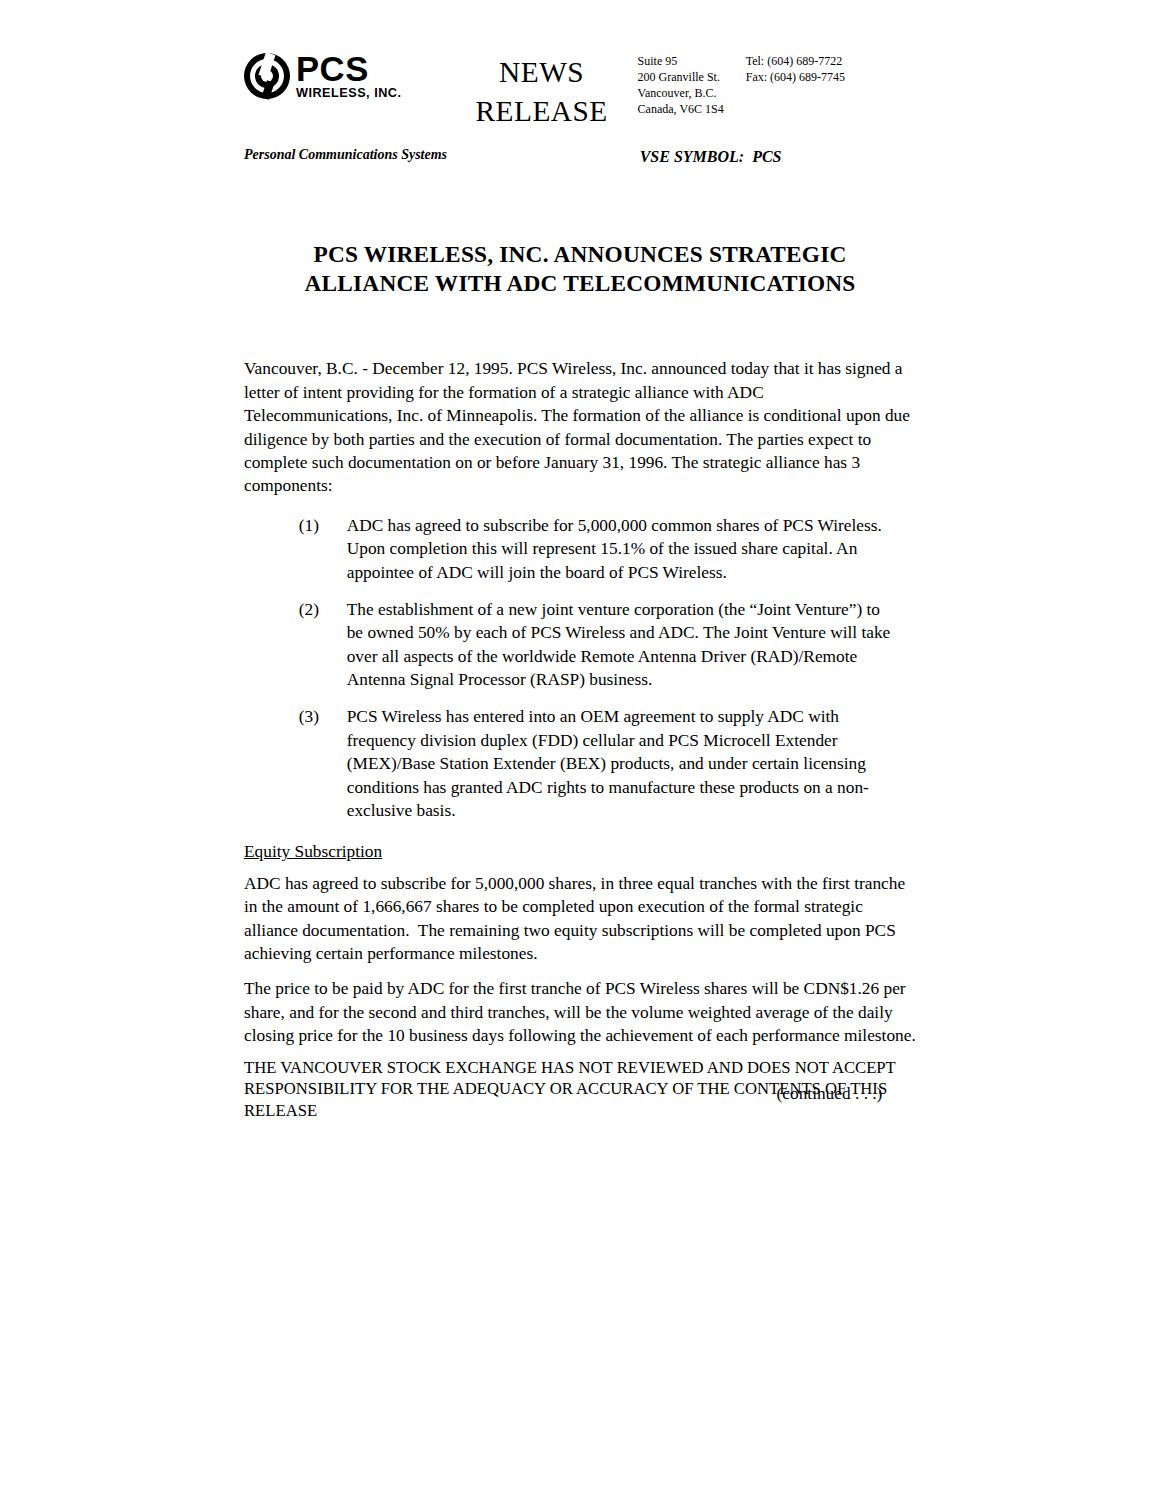| PCS WIRELESS, INC. | NEWS RELEASE | / Suite 95 / Tel: (604) 689-7722 / / 200 Granville St. / Fax: (604) 689-7745 / / Vancouver, B.C. / / / Canada, V6C 1S4 / / |
| Personal Communications Systems | VSE SYMBOL: PCS |
PCS WIRELESS, INC. ANNOUNCES STRATEGIC
ALLIANCE WITH ADC TELECOMMUNICATIONS
Vancouver, B.C. - December 12, 1995. PCS Wireless, Inc. announced today that it has signed a letter of intent providing for the formation of a strategic alliance with ADC Telecommunications, Inc. of Minneapolis. The formation of the alliance is conditional upon due diligence by both parties and the execution of formal documentation. The parties expect to complete such documentation on or before January 31, 1996. The strategic alliance has 3 components:
(1) ADC has agreed to subscribe for 5,000,000 common shares of PCS Wireless. Upon completion this will represent 15.1% of the issued share capital. An appointee of ADC will join the board of PCS Wireless.
(2) The establishment of a new joint venture corporation (the “Joint Venture”) to be owned 50% by each of PCS Wireless and ADC. The Joint Venture will take over all aspects of the worldwide Remote Antenna Driver (RAD)/Remote Antenna Signal Processor (RASP) business.
(3) PCS Wireless has entered into an OEM agreement to supply ADC with frequency division duplex (FDD) cellular and PCS Microcell Extender (MEX)/Base Station Extender (BEX) products, and under certain licensing conditions has granted ADC rights to manufacture these products on a non-exclusive basis.
Equity Subscription
ADC has agreed to subscribe for 5,000,000 shares, in three equal tranches with the first tranche in the amount of 1,666,667 shares to be completed upon execution of the formal strategic alliance documentation. The remaining two equity subscriptions will be completed upon PCS achieving certain performance milestones.
The price to be paid by ADC for the first tranche of PCS Wireless shares will be CDN$1.26 per share, and for the second and third tranches, will be the volume weighted average of the daily closing price for the 10 business days following the achievement of each performance milestone.
(continued . . .)
THE VANCOUVER STOCK EXCHANGE HAS NOT REVIEWED AND DOES NOT ACCEPT RESPONSIBILITY FOR THE ADEQUACY OR ACCURACY OF THE CONTENTS OF THIS RELEASE